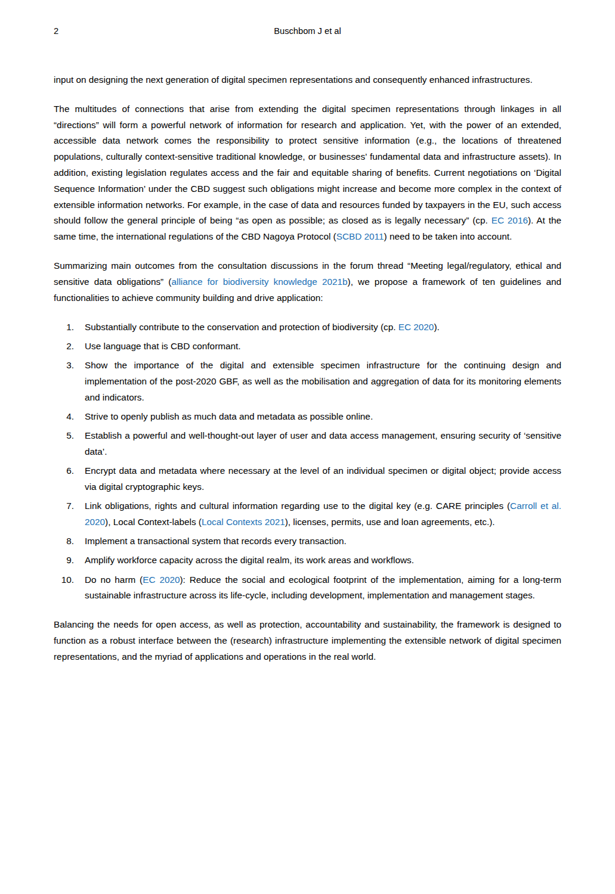2
Buschbom J et al
input on designing the next generation of digital specimen representations and consequently enhanced infrastructures.
The multitudes of connections that arise from extending the digital specimen representations through linkages in all “directions” will form a powerful network of information for research and application. Yet, with the power of an extended, accessible data network comes the responsibility to protect sensitive information (e.g., the locations of threatened populations, culturally context-sensitive traditional knowledge, or businesses’ fundamental data and infrastructure assets). In addition, existing legislation regulates access and the fair and equitable sharing of benefits. Current negotiations on ‘Digital Sequence Information’ under the CBD suggest such obligations might increase and become more complex in the context of extensible information networks. For example, in the case of data and resources funded by taxpayers in the EU, such access should follow the general principle of being “as open as possible; as closed as is legally necessary” (cp. EC 2016). At the same time, the international regulations of the CBD Nagoya Protocol (SCBD 2011) need to be taken into account.
Summarizing main outcomes from the consultation discussions in the forum thread “Meeting legal/regulatory, ethical and sensitive data obligations” (alliance for biodiversity knowledge 2021b), we propose a framework of ten guidelines and functionalities to achieve community building and drive application:
Substantially contribute to the conservation and protection of biodiversity (cp. EC 2020).
Use language that is CBD conformant.
Show the importance of the digital and extensible specimen infrastructure for the continuing design and implementation of the post-2020 GBF, as well as the mobilisation and aggregation of data for its monitoring elements and indicators.
Strive to openly publish as much data and metadata as possible online.
Establish a powerful and well-thought-out layer of user and data access management, ensuring security of ‘sensitive data’.
Encrypt data and metadata where necessary at the level of an individual specimen or digital object; provide access via digital cryptographic keys.
Link obligations, rights and cultural information regarding use to the digital key (e.g. CARE principles (Carroll et al. 2020), Local Context-labels (Local Contexts 2021), licenses, permits, use and loan agreements, etc.).
Implement a transactional system that records every transaction.
Amplify workforce capacity across the digital realm, its work areas and workflows.
Do no harm (EC 2020): Reduce the social and ecological footprint of the implementation, aiming for a long-term sustainable infrastructure across its life-cycle, including development, implementation and management stages.
Balancing the needs for open access, as well as protection, accountability and sustainability, the framework is designed to function as a robust interface between the (research) infrastructure implementing the extensible network of digital specimen representations, and the myriad of applications and operations in the real world.